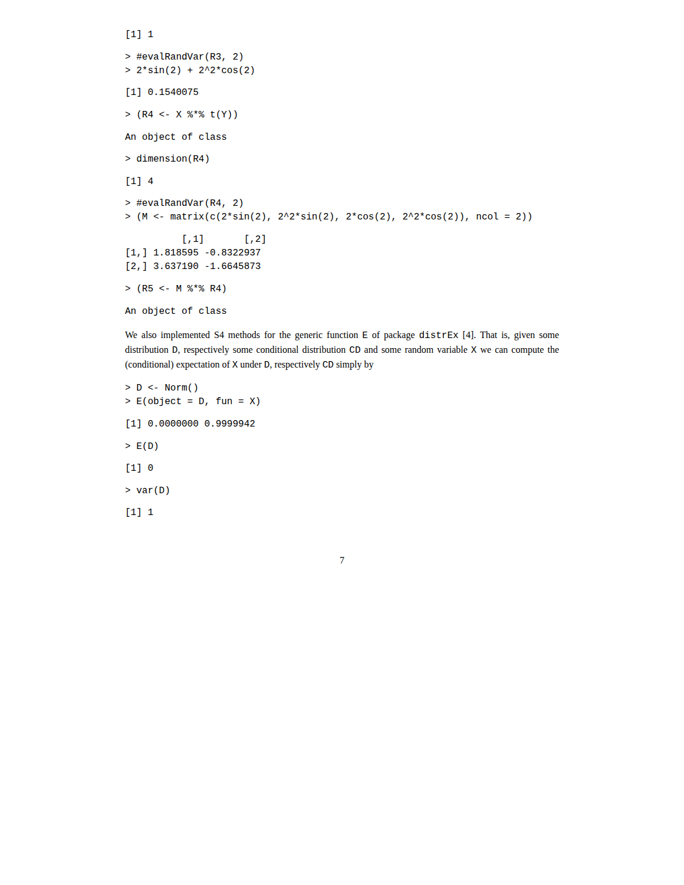[1] 1
> #evalRandVar(R3, 2)
> 2*sin(2) + 2^2*cos(2)
[1] 0.1540075
> (R4 <- X %*% t(Y))
An object of class
> dimension(R4)
[1] 4
> #evalRandVar(R4, 2)
> (M <- matrix(c(2*sin(2), 2^2*sin(2), 2*cos(2), 2^2*cos(2)), ncol = 2))
          [,1]       [,2]
[1,] 1.818595 -0.8322937
[2,] 3.637190 -1.6645873
> (R5 <- M %*% R4)
An object of class
We also implemented S4 methods for the generic function E of package distrEx [4]. That is, given some distribution D, respectively some conditional distribution CD and some random variable X we can compute the (conditional) expectation of X under D, respectively CD simply by
> D <- Norm()
> E(object = D, fun = X)
[1] 0.0000000 0.9999942
> E(D)
[1] 0
> var(D)
[1] 1
7